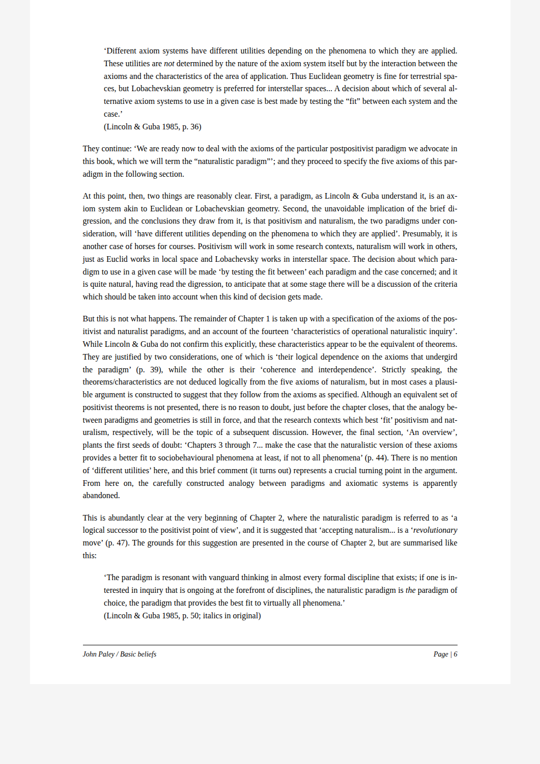‘Different axiom systems have different utilities depending on the phenomena to which they are applied. These utilities are not determined by the nature of the axiom system itself but by the interaction between the axioms and the characteristics of the area of application. Thus Euclidean geometry is fine for terrestrial spaces, but Lobachevskian geometry is preferred for interstellar spaces... A decision about which of several alternative axiom systems to use in a given case is best made by testing the “fit” between each system and the case.’
(Lincoln & Guba 1985, p. 36)
They continue: ‘We are ready now to deal with the axioms of the particular postpositivist paradigm we advocate in this book, which we will term the “naturalistic paradigm”’; and they proceed to specify the five axioms of this paradigm in the following section.
At this point, then, two things are reasonably clear. First, a paradigm, as Lincoln & Guba understand it, is an axiom system akin to Euclidean or Lobachevskian geometry. Second, the unavoidable implication of the brief digression, and the conclusions they draw from it, is that positivism and naturalism, the two paradigms under consideration, will ‘have different utilities depending on the phenomena to which they are applied’. Presumably, it is another case of horses for courses. Positivism will work in some research contexts, naturalism will work in others, just as Euclid works in local space and Lobachevsky works in interstellar space. The decision about which paradigm to use in a given case will be made ‘by testing the fit between’ each paradigm and the case concerned; and it is quite natural, having read the digression, to anticipate that at some stage there will be a discussion of the criteria which should be taken into account when this kind of decision gets made.
But this is not what happens. The remainder of Chapter 1 is taken up with a specification of the axioms of the positivist and naturalist paradigms, and an account of the fourteen ‘characteristics of operational naturalistic inquiry’. While Lincoln & Guba do not confirm this explicitly, these characteristics appear to be the equivalent of theorems. They are justified by two considerations, one of which is ‘their logical dependence on the axioms that undergird the paradigm’ (p. 39), while the other is their ‘coherence and interdependence’. Strictly speaking, the theorems/characteristics are not deduced logically from the five axioms of naturalism, but in most cases a plausible argument is constructed to suggest that they follow from the axioms as specified. Although an equivalent set of positivist theorems is not presented, there is no reason to doubt, just before the chapter closes, that the analogy between paradigms and geometries is still in force, and that the research contexts which best ‘fit’ positivism and naturalism, respectively, will be the topic of a subsequent discussion. However, the final section, ‘An overview’, plants the first seeds of doubt: ‘Chapters 3 through 7... make the case that the naturalistic version of these axioms provides a better fit to sociobehavioural phenomena at least, if not to all phenomena’ (p. 44). There is no mention of ‘different utilities’ here, and this brief comment (it turns out) represents a crucial turning point in the argument. From here on, the carefully constructed analogy between paradigms and axiomatic systems is apparently abandoned.
This is abundantly clear at the very beginning of Chapter 2, where the naturalistic paradigm is referred to as ‘a logical successor to the positivist point of view’, and it is suggested that ‘accepting naturalism... is a ‘revolutionary move’ (p. 47). The grounds for this suggestion are presented in the course of Chapter 2, but are summarised like this:
‘The paradigm is resonant with vanguard thinking in almost every formal discipline that exists; if one is interested in inquiry that is ongoing at the forefront of disciplines, the naturalistic paradigm is the paradigm of choice, the paradigm that provides the best fit to virtually all phenomena.’
(Lincoln & Guba 1985, p. 50; italics in original)
John Paley / Basic beliefs Page | 6